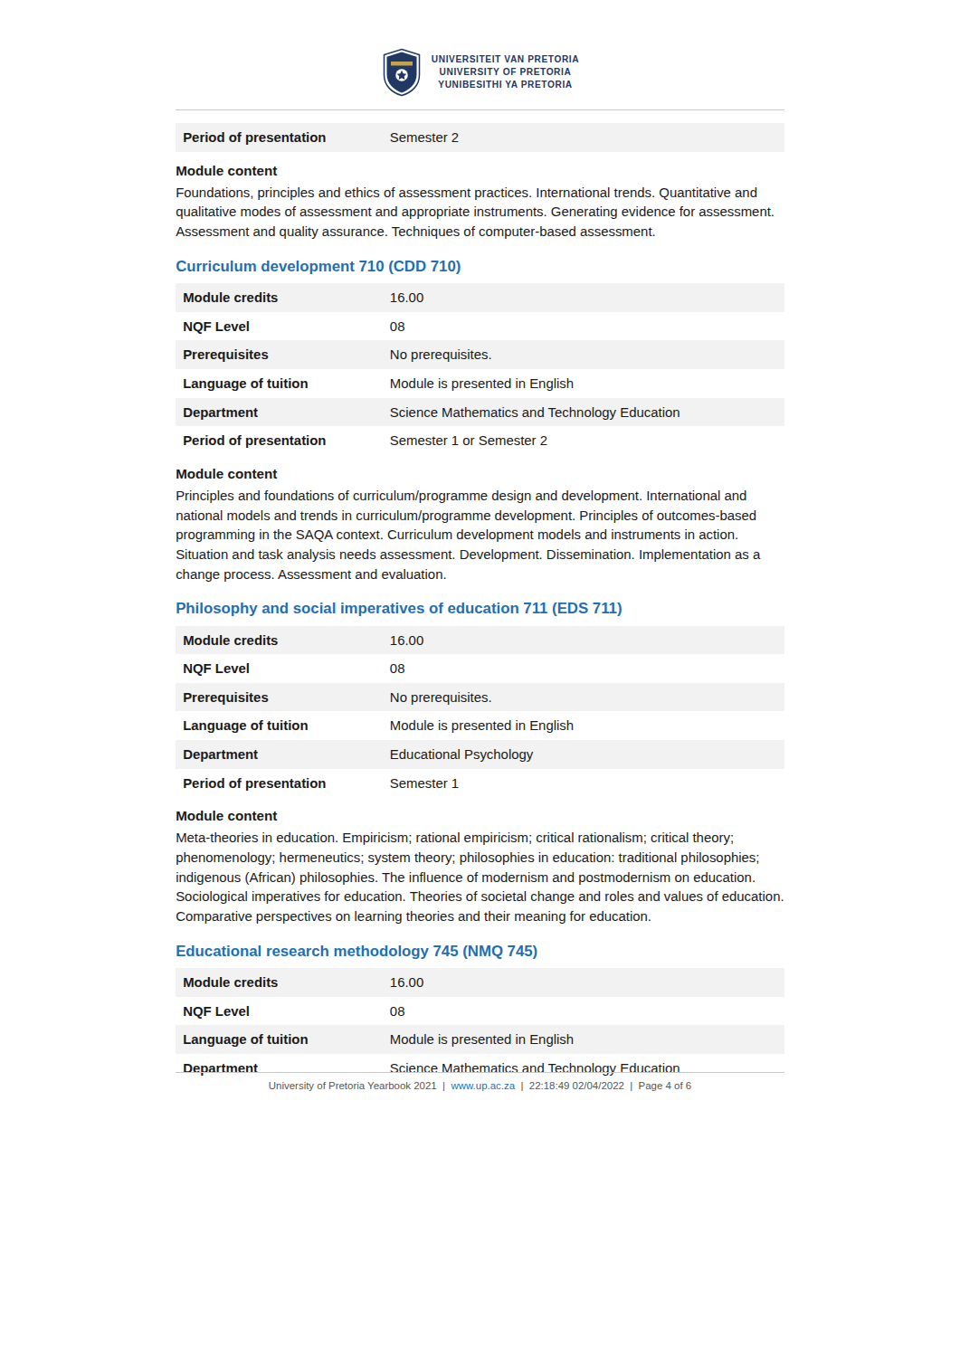Universiteit van Pretoria University of Pretoria Yunibesithi ya Pretoria
| Period of presentation | Semester 2 |
Module content
Foundations, principles and ethics of assessment practices. International trends. Quantitative and qualitative modes of assessment and appropriate instruments. Generating evidence for assessment. Assessment and quality assurance. Techniques of computer-based assessment.
Curriculum development 710 (CDD 710)
| Module credits | 16.00 |
| NQF Level | 08 |
| Prerequisites | No prerequisites. |
| Language of tuition | Module is presented in English |
| Department | Science Mathematics and Technology Education |
| Period of presentation | Semester 1 or Semester 2 |
Module content
Principles and foundations of curriculum/programme design and development. International and national models and trends in curriculum/programme development. Principles of outcomes-based programming in the SAQA context. Curriculum development models and instruments in action. Situation and task analysis needs assessment. Development. Dissemination. Implementation as a change process. Assessment and evaluation.
Philosophy and social imperatives of education 711 (EDS 711)
| Module credits | 16.00 |
| NQF Level | 08 |
| Prerequisites | No prerequisites. |
| Language of tuition | Module is presented in English |
| Department | Educational Psychology |
| Period of presentation | Semester 1 |
Module content
Meta-theories in education. Empiricism; rational empiricism; critical rationalism; critical theory; phenomenology; hermeneutics; system theory; philosophies in education: traditional philosophies; indigenous (African) philosophies. The influence of modernism and postmodernism on education. Sociological imperatives for education. Theories of societal change and roles and values of education. Comparative perspectives on learning theories and their meaning for education.
Educational research methodology 745 (NMQ 745)
| Module credits | 16.00 |
| NQF Level | 08 |
| Language of tuition | Module is presented in English |
| Department | Science Mathematics and Technology Education |
University of Pretoria Yearbook 2021 | www.up.ac.za | 22:18:49 02/04/2022 | Page 4 of 6